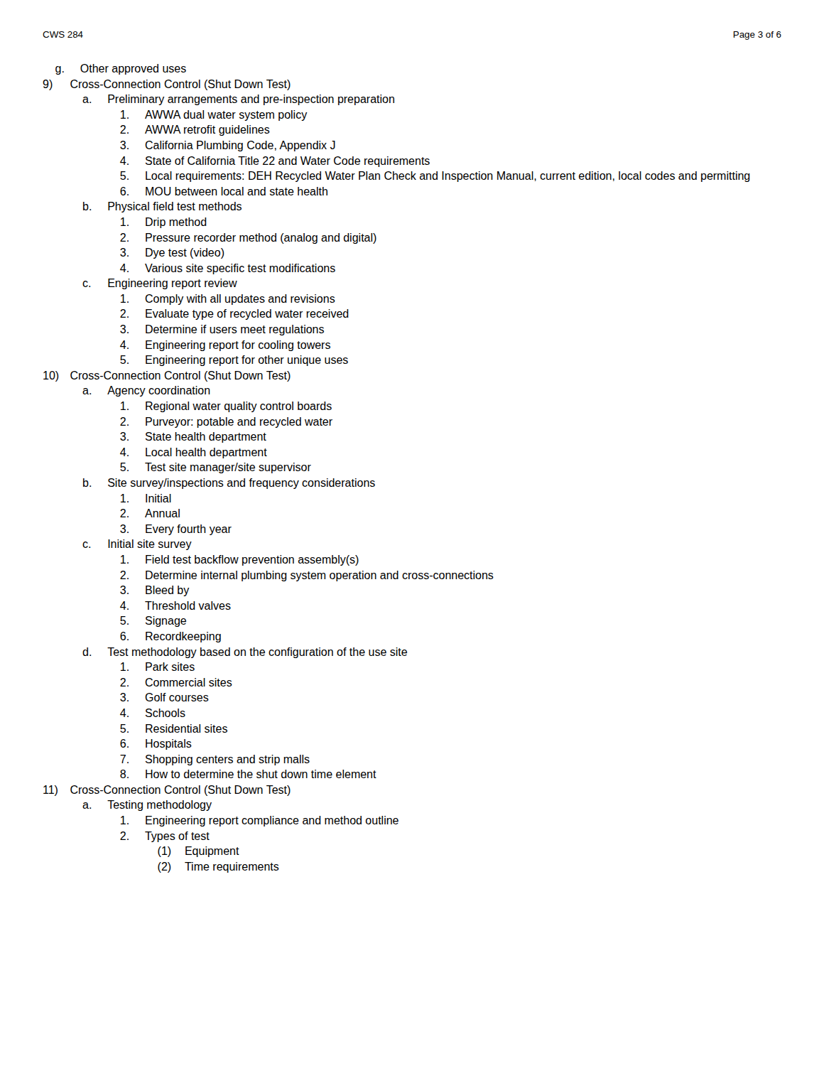CWS 284 Page 3 of 6
g. Other approved uses
9) Cross-Connection Control (Shut Down Test)
a. Preliminary arrangements and pre-inspection preparation
1. AWWA dual water system policy
2. AWWA retrofit guidelines
3. California Plumbing Code, Appendix J
4. State of California Title 22 and Water Code requirements
5. Local requirements: DEH Recycled Water Plan Check and Inspection Manual, current edition, local codes and permitting
6. MOU between local and state health
b. Physical field test methods
1. Drip method
2. Pressure recorder method (analog and digital)
3. Dye test (video)
4. Various site specific test modifications
c. Engineering report review
1. Comply with all updates and revisions
2. Evaluate type of recycled water received
3. Determine if users meet regulations
4. Engineering report for cooling towers
5. Engineering report for other unique uses
10) Cross-Connection Control (Shut Down Test)
a. Agency coordination
1. Regional water quality control boards
2. Purveyor: potable and recycled water
3. State health department
4. Local health department
5. Test site manager/site supervisor
b. Site survey/inspections and frequency considerations
1. Initial
2. Annual
3. Every fourth year
c. Initial site survey
1. Field test backflow prevention assembly(s)
2. Determine internal plumbing system operation and cross-connections
3. Bleed by
4. Threshold valves
5. Signage
6. Recordkeeping
d. Test methodology based on the configuration of the use site
1. Park sites
2. Commercial sites
3. Golf courses
4. Schools
5. Residential sites
6. Hospitals
7. Shopping centers and strip malls
8. How to determine the shut down time element
11) Cross-Connection Control (Shut Down Test)
a. Testing methodology
1. Engineering report compliance and method outline
2. Types of test
(1) Equipment
(2) Time requirements